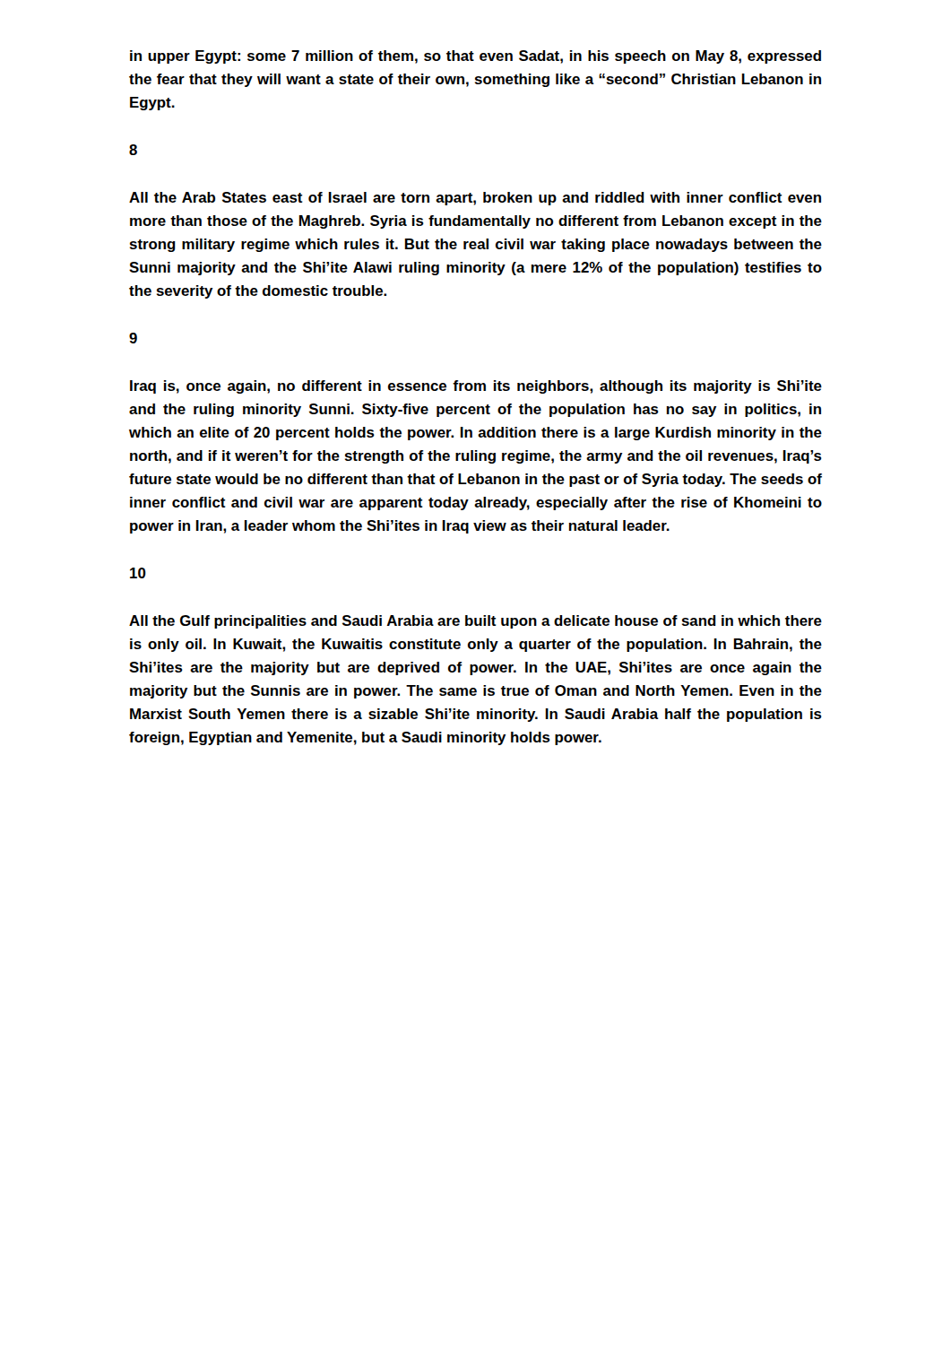in upper Egypt: some 7 million of them, so that even Sadat, in his speech on May 8, expressed the fear that they will want a state of their own, something like a “second” Christian Lebanon in Egypt.
8
All the Arab States east of Israel are torn apart, broken up and riddled with inner conflict even more than those of the Maghreb. Syria is fundamentally no different from Lebanon except in the strong military regime which rules it. But the real civil war taking place nowadays between the Sunni majority and the Shi’ite Alawi ruling minority (a mere 12% of the population) testifies to the severity of the domestic trouble.
9
Iraq is, once again, no different in essence from its neighbors, although its majority is Shi’ite and the ruling minority Sunni. Sixty-five percent of the population has no say in politics, in which an elite of 20 percent holds the power. In addition there is a large Kurdish minority in the north, and if it weren’t for the strength of the ruling regime, the army and the oil revenues, Iraq’s future state would be no different than that of Lebanon in the past or of Syria today. The seeds of inner conflict and civil war are apparent today already, especially after the rise of Khomeini to power in Iran, a leader whom the Shi’ites in Iraq view as their natural leader.
10
All the Gulf principalities and Saudi Arabia are built upon a delicate house of sand in which there is only oil. In Kuwait, the Kuwaitis constitute only a quarter of the population. In Bahrain, the Shi’ites are the majority but are deprived of power. In the UAE, Shi’ites are once again the majority but the Sunnis are in power. The same is true of Oman and North Yemen. Even in the Marxist South Yemen there is a sizable Shi’ite minority. In Saudi Arabia half the population is foreign, Egyptian and Yemenite, but a Saudi minority holds power.